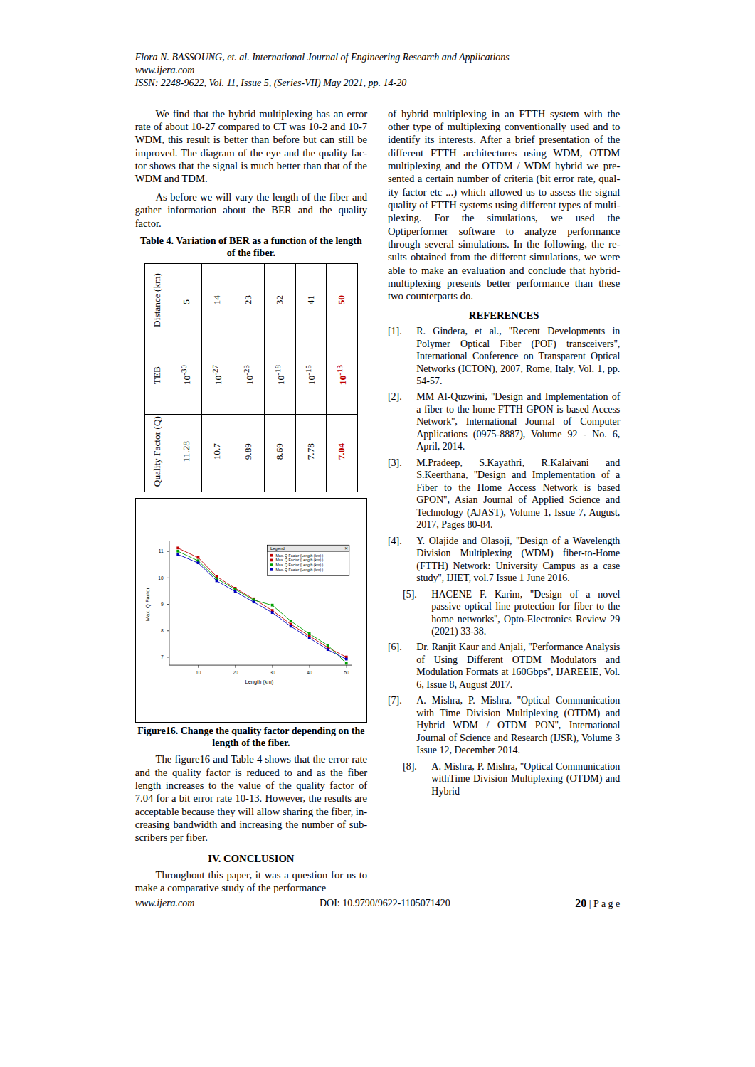Flora N. BASSOUNG, et. al. International Journal of Engineering Research and Applications www.ijera.com ISSN: 2248-9622, Vol. 11, Issue 5, (Series-VII) May 2021, pp. 14-20
We find that the hybrid multiplexing has an error rate of about 10-27 compared to CT was 10-2 and 10-7 WDM, this result is better than before but can still be improved. The diagram of the eye and the quality factor shows that the signal is much better than that of the WDM and TDM.
As before we will vary the length of the fiber and gather information about the BER and the quality factor.
Table 4. Variation of BER as a function of the length of the fiber.
| Distance (km) | 5 | 14 | 23 | 32 | 41 | 50 |
| TEB | 10 -30 | 10 -27 | 10 -23 | 10 -18 | 10 -15 | 10 -13 |
| Quality Factor (Q) | 11.28 | 10.7 | 9.89 | 8.69 | 7.78 | 7.04 |
11 10 9 8 7 10 20 30 40 50 Length (km) Max. Q Factor Legend ✕ Max. Q Factor (Length (km) ) Max. Q Factor (Length (km) ) Max. Q Factor (Length (km) ) Max. Q Factor (Length (km) )
Figure16. Change the quality factor depending on the length of the fiber.
The figure16 and Table 4 shows that the error rate and the quality factor is reduced to and as the fiber length increases to the value of the quality factor of 7.04 for a bit error rate 10-13. However, the results are acceptable because they will allow sharing the fiber, increasing bandwidth and increasing the number of subscribers per fiber.
IV. CONCLUSION
Throughout this paper, it was a question for us to make a comparative study of the performance
of hybrid multiplexing in an FTTH system with the other type of multiplexing conventionally used and to identify its interests. After a brief presentation of the different FTTH architectures using WDM, OTDM multiplexing and the OTDM / WDM hybrid we presented a certain number of criteria (bit error rate, quality factor etc ...) which allowed us to assess the signal quality of FTTH systems using different types of multiplexing. For the simulations, we used the Optiperformer software to analyze performance through several simulations. In the following, the results obtained from the different simulations, we were able to make an evaluation and conclude that hybrid-multiplexing presents better performance than these two counterparts do.
REFERENCES
[1]. R. Gindera, et al., ''Recent Developments in Polymer Optical Fiber (POF) transceivers'', International Conference on Transparent Optical Networks (ICTON), 2007, Rome, Italy, Vol. 1, pp. 54-57.
[2]. MM Al-Quzwini, ''Design and Implementation of a fiber to the home FTTH GPON is based Access Network'', International Journal of Computer Applications (0975-8887), Volume 92 - No. 6, April, 2014.
[3]. M.Pradeep, S.Kayathri, R.Kalaivani and S.Keerthana, ''Design and Implementation of a Fiber to the Home Access Network is based GPON'', Asian Journal of Applied Science and Technology (AJAST), Volume 1, Issue 7, August, 2017, Pages 80-84.
[4]. Y. Olajide and Olasoji, ''Design of a Wavelength Division Multiplexing (WDM) fiber-to-Home (FTTH) Network: University Campus as a case study'', IJIET, vol.7 Issue 1 June 2016.
[5]. HACENE F. Karim, ''Design of a novel passive optical line protection for fiber to the home networks'', Opto-Electronics Review 29 (2021) 33-38.
[6]. Dr. Ranjit Kaur and Anjali, ''Performance Analysis of Using Different OTDM Modulators and Modulation Formats at 160Gbps'', IJAREEIE, Vol. 6, Issue 8, August 2017.
[7]. A. Mishra, P. Mishra, ''Optical Communication with Time Division Multiplexing (OTDM) and Hybrid WDM / OTDM PON'', International Journal of Science and Research (IJSR), Volume 3 Issue 12, December 2014.
[8]. A. Mishra, P. Mishra, ''Optical Communication withTime Division Multiplexing (OTDM) and Hybrid
www.ijera.com
DOI: 10.9790/9622-1105071420
20 | P a g e